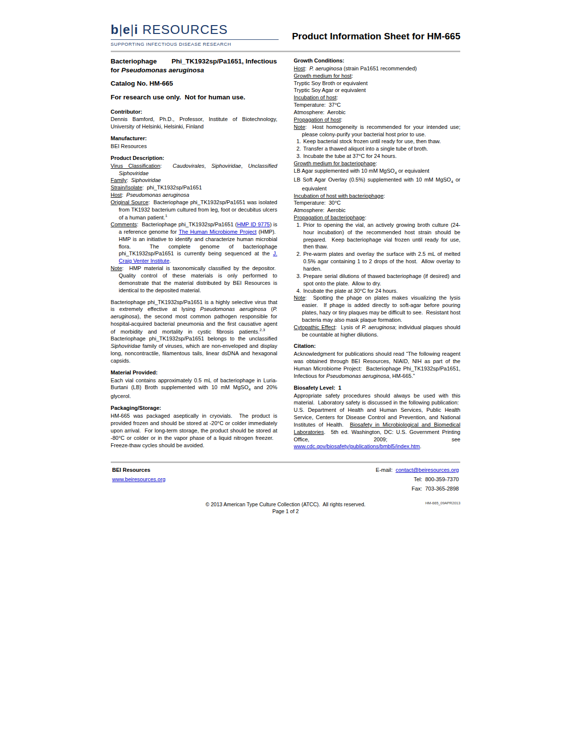b|e|i RESOURCES
Supporting Infectious Disease Research
Product Information Sheet for HM-665
Bacteriophage Phi_TK1932sp/Pa1651, Infectious for Pseudomonas aeruginosa
Catalog No. HM-665
For research use only. Not for human use.
Contributor:
Dennis Bamford, Ph.D., Professor, Institute of Biotechnology, University of Helsinki, Helsinki, Finland
Manufacturer:
BEI Resources
Product Description:
Virus Classification: Caudovirales, Siphoviridae, Unclassified Siphoviridae
Family: Siphoviridae
Strain/Isolate: phi_TK1932sp/Pa1651
Host: Pseudomonas aeruginosa
Original Source: Bacteriophage phi_TK1932sp/Pa1651 was isolated from TK1932 bacterium cultured from leg, foot or decubitus ulcers of a human patient.1
Comments: Bacteriophage phi_TK1932sp/Pa1651 (HMP ID 9775) is a reference genome for The Human Microbiome Project (HMP). HMP is an initiative to identify and characterize human microbial flora. The complete genome of bacteriophage phi_TK1932sp/Pa1651 is currently being sequenced at the J. Craig Venter Institute.
Note: HMP material is taxonomically classified by the depositor. Quality control of these materials is only performed to demonstrate that the material distributed by BEI Resources is identical to the deposited material.
Bacteriophage phi_TK1932sp/Pa1651 is a highly selective virus that is extremely effective at lysing Pseudomonas aeruginosa (P. aeruginosa), the second most common pathogen responsible for hospital-acquired bacterial pneumonia and the first causative agent of morbidity and mortality in cystic fibrosis patients.2,3 Bacteriophage phi_TK1932sp/Pa1651 belongs to the unclassified Siphoviridae family of viruses, which are non-enveloped and display long, noncontractile, filamentous tails, linear dsDNA and hexagonal capsids.
Material Provided:
Each vial contains approximately 0.5 mL of bacteriophage in Luria-Burtani (LB) Broth supplemented with 10 mM MgSO4 and 20% glycerol.
Packaging/Storage:
HM-665 was packaged aseptically in cryovials. The product is provided frozen and should be stored at -20°C or colder immediately upon arrival. For long-term storage, the product should be stored at -80°C or colder or in the vapor phase of a liquid nitrogen freezer. Freeze-thaw cycles should be avoided.
Growth Conditions:
Host: P. aeruginosa (strain Pa1651 recommended)
Growth medium for host:
Tryptic Soy Broth or equivalent
Tryptic Soy Agar or equivalent
Incubation of host:
Temperature: 37°C
Atmosphere: Aerobic
Propagation of host:
Note: Host homogeneity is recommended for your intended use; please colony-purify your bacterial host prior to use.
Keep bacterial stock frozen until ready for use, then thaw.
Transfer a thawed aliquot into a single tube of broth.
Incubate the tube at 37°C for 24 hours.
Growth medium for bacteriophage:
LB Agar supplemented with 10 mM MgSO4 or equivalent
LB Soft Agar Overlay (0.5%) supplemented with 10 mM MgSO4 or equivalent
Incubation of host with bacteriophage:
Temperature: 30°C
Atmosphere: Aerobic
Propagation of bacteriophage:
Prior to opening the vial, an actively growing broth culture (24-hour incubation) of the recommended host strain should be prepared. Keep bacteriophage vial frozen until ready for use, then thaw.
Pre-warm plates and overlay the surface with 2.5 mL of melted 0.5% agar containing 1 to 2 drops of the host. Allow overlay to harden.
Prepare serial dilutions of thawed bacteriophage (if desired) and spot onto the plate. Allow to dry.
Incubate the plate at 30°C for 24 hours.
Note: Spotting the phage on plates makes visualizing the lysis easier. If phage is added directly to soft-agar before pouring plates, hazy or tiny plaques may be difficult to see. Resistant host bacteria may also mask plaque formation.
Cytopathic Effect: Lysis of P. aeruginosa; individual plaques should be countable at higher dilutions.
Citation:
Acknowledgment for publications should read “The following reagent was obtained through BEI Resources, NIAID, NIH as part of the Human Microbiome Project: Bacteriophage Phi_TK1932sp/Pa1651, Infectious for Pseudomonas aeruginosa, HM-665.”
Biosafety Level: 1
Appropriate safety procedures should always be used with this material. Laboratory safety is discussed in the following publication: U.S. Department of Health and Human Services, Public Health Service, Centers for Disease Control and Prevention, and National Institutes of Health. Biosafety in Microbiological and Biomedical Laboratories. 5th ed. Washington, DC: U.S. Government Printing Office, 2009; see www.cdc.gov/biosafety/publications/bmbl5/index.htm.
| BEI Resources | E-mail: contact@beiresources.org |
| www.beiresources.org | Tel: 800-359-7370 |
| | Fax: 703-365-2898 |
© 2013 American Type Culture Collection (ATCC). All rights reserved. HM-665_09APR2013
Page 1 of 2